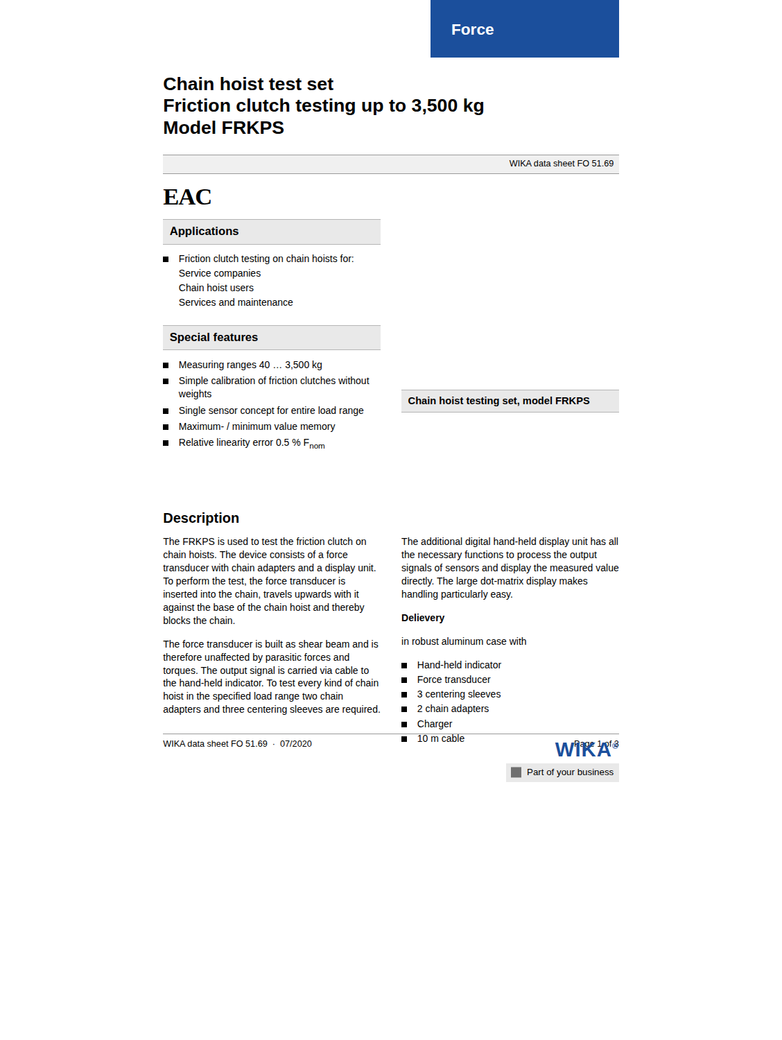Force
Chain hoist test set
Friction clutch testing up to 3,500 kg
Model FRKPS
WIKA data sheet FO 51.69
EAC
Applications
Friction clutch testing on chain hoists for: Service companies Chain hoist users Services and maintenance
Special features
Measuring ranges 40 … 3,500 kg
Simple calibration of friction clutches without weights
Single sensor concept for entire load range
Maximum- / minimum value memory
Relative linearity error 0.5 % Fnom
Chain hoist testing set, model FRKPS
Description
The FRKPS is used to test the friction clutch on chain hoists. The device consists of a force transducer with chain adapters and a display unit. To perform the test, the force transducer is inserted into the chain, travels upwards with it against the base of the chain hoist and thereby blocks the chain.
The force transducer is built as shear beam and is therefore unaffected by parasitic forces and torques. The output signal is carried via cable to the hand-held indicator. To test every kind of chain hoist in the specified load range two chain adapters and three centering sleeves are required.
The additional digital hand-held display unit has all the necessary functions to process the output signals of sensors and display the measured value directly. The large dot-matrix display makes handling particularly easy.
Delievery
in robust aluminum case with
Hand-held indicator
Force transducer
3 centering sleeves
2 chain adapters
Charger
10 m cable
WIKA data sheet FO 51.69 · 07/2020
Page 1 of 3
WIKA®
Part of your business